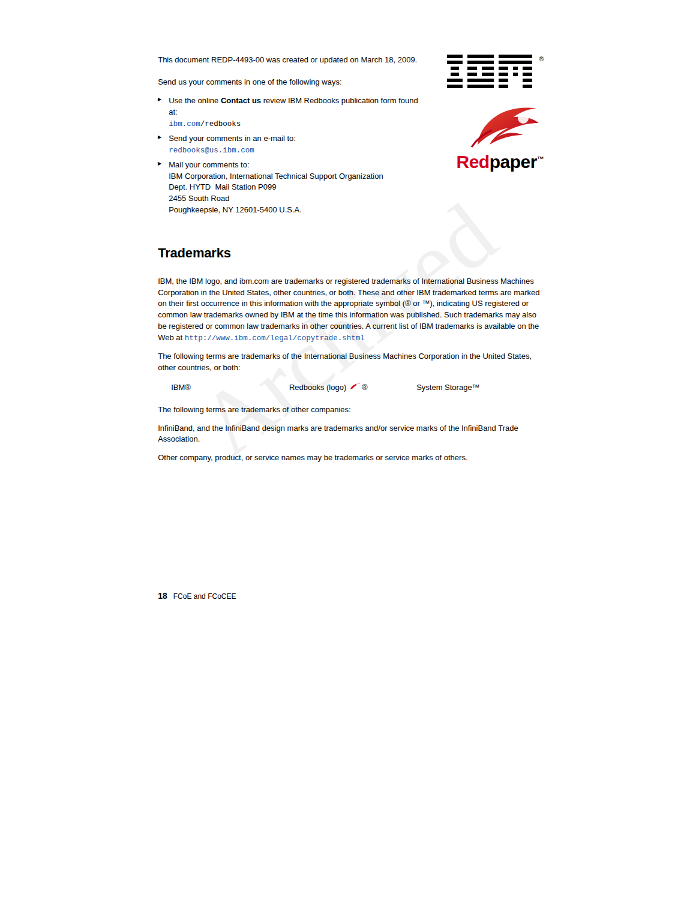Archived
This document REDP-4493-00 was created or updated on March 18, 2009.
Send us your comments in one of the following ways:
Use the online Contact us review IBM Redbooks publication form found at:
ibm.com/redbooks
Send your comments in an e-mail to:
redbooks@us.ibm.com
Mail your comments to:
IBM Corporation, International Technical Support Organization Dept. HYTD Mail Station P099 2455 South Road Poughkeepsie, NY 12601-5400 U.S.A.
®
Red paper™
Trademarks
IBM, the IBM logo, and ibm.com are trademarks or registered trademarks of International Business Machines Corporation in the United States, other countries, or both. These and other IBM trademarked terms are marked on their first occurrence in this information with the appropriate symbol (® or ™), indicating US registered or common law trademarks owned by IBM at the time this information was published. Such trademarks may also be registered or common law trademarks in other countries. A current list of IBM trademarks is available on the Web at http://www.ibm.com/legal/copytrade.shtml
The following terms are trademarks of the International Business Machines Corporation in the United States, other countries, or both:
| IBM® | Redbooks (logo) ® | System Storage™ |
The following terms are trademarks of other companies:
InfiniBand, and the InfiniBand design marks are trademarks and/or service marks of the InfiniBand Trade Association.
Other company, product, or service names may be trademarks or service marks of others.
18 FCoE and FCoCEE